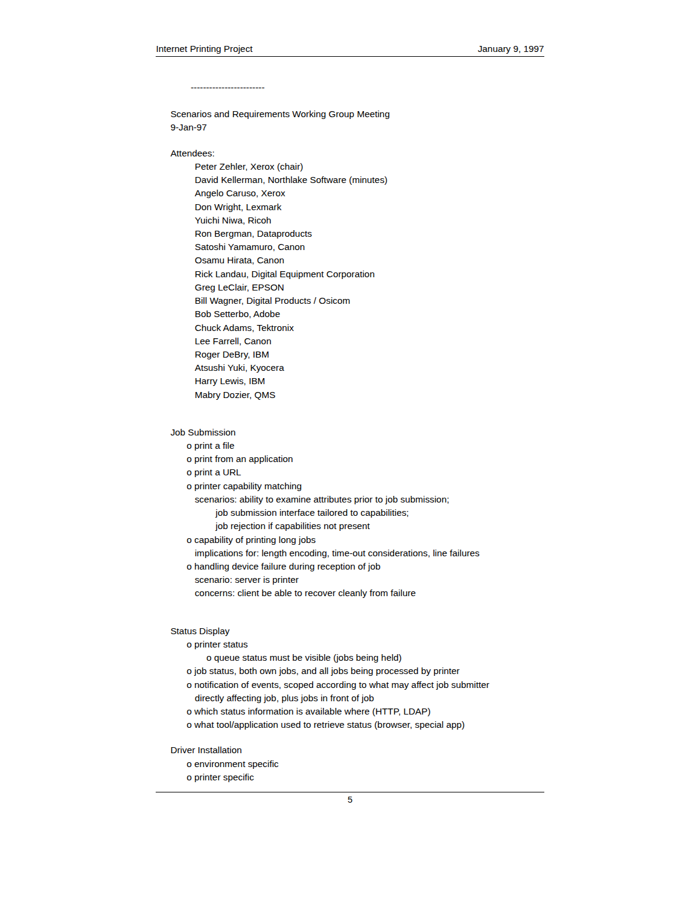Internet Printing Project January 9, 1997
------------------------
Scenarios and Requirements Working Group Meeting
9-Jan-97
Attendees:
Peter Zehler, Xerox (chair)
David Kellerman, Northlake Software (minutes)
Angelo Caruso, Xerox
Don Wright, Lexmark
Yuichi Niwa, Ricoh
Ron Bergman, Dataproducts
Satoshi Yamamuro, Canon
Osamu Hirata, Canon
Rick Landau, Digital Equipment Corporation
Greg LeClair, EPSON
Bill Wagner, Digital Products / Osicom
Bob Setterbo, Adobe
Chuck Adams, Tektronix
Lee Farrell, Canon
Roger DeBry, IBM
Atsushi Yuki, Kyocera
Harry Lewis, IBM
Mabry Dozier, QMS
Job Submission
o print a file
o print from an application
o print a URL
o printer capability matching
scenarios: ability to examine attributes prior to job submission;
job submission interface tailored to capabilities;
job rejection if capabilities not present
o capability of printing long jobs
implications for: length encoding, time-out considerations, line failures
o handling device failure during reception of job
scenario: server is printer
concerns: client be able to recover cleanly from failure
Status Display
o printer status
o queue status must be visible (jobs being held)
o job status, both own jobs, and all jobs being processed by printer
o notification of events, scoped according to what may affect job submitter
directly affecting job, plus jobs in front of job
o which status information is available where (HTTP, LDAP)
o what tool/application used to retrieve status (browser, special app)
Driver Installation
o environment specific
o printer specific
5